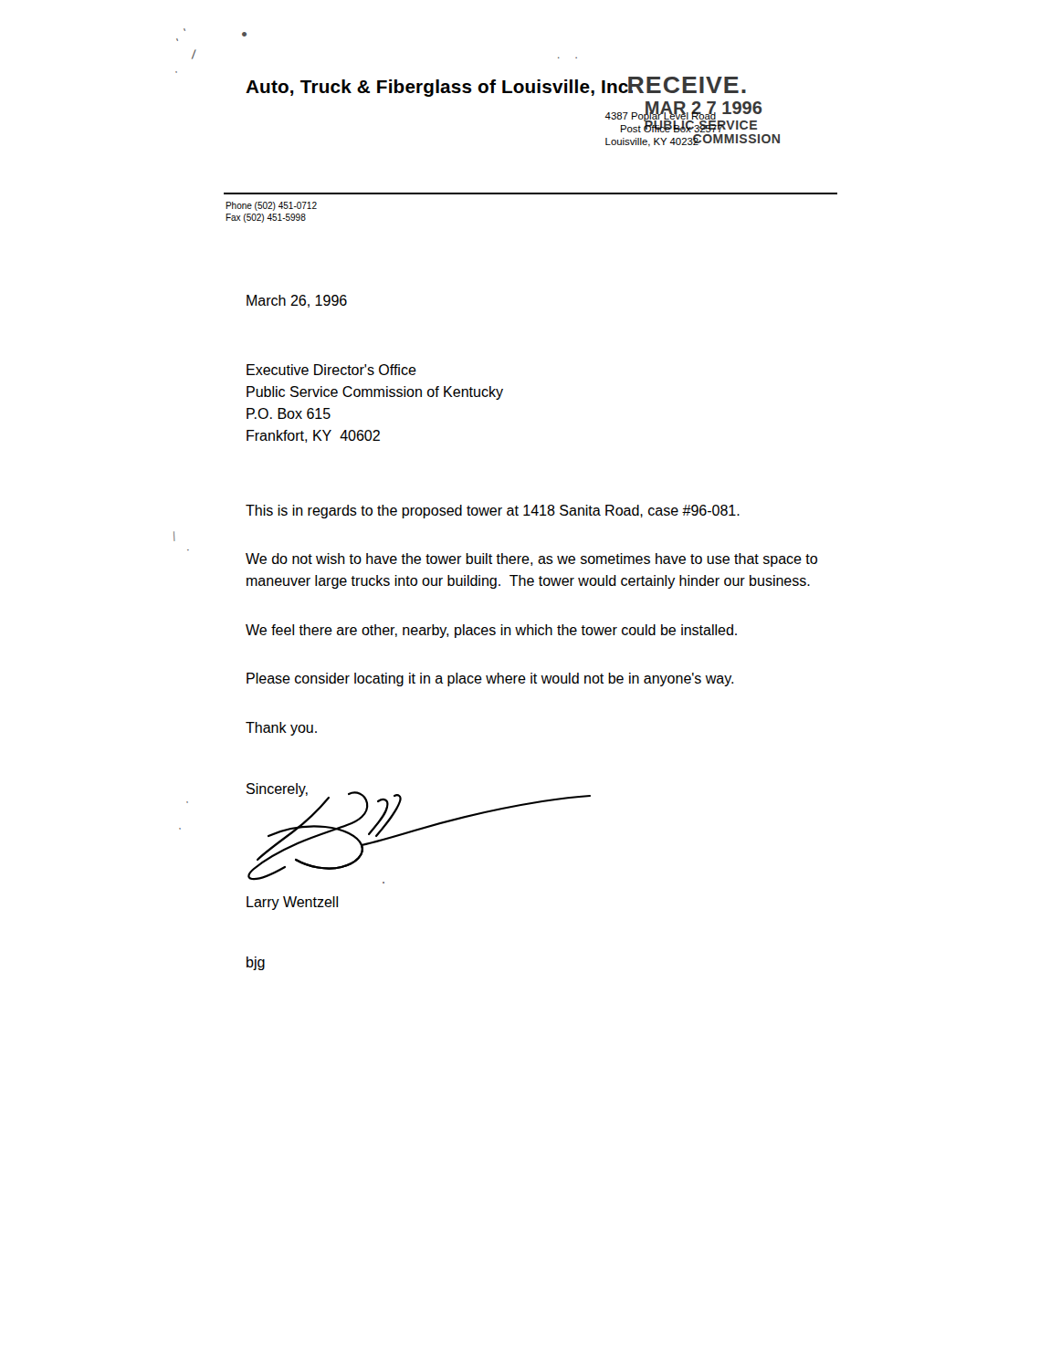' ' ⁄ . • . . ⁄ . . . .
RECEIVE.
MAR 2 7 1996
PUBLIC SERVICECOMMISSION
Auto, Truck & Fiberglass of Louisville, Inc.
4387 Poplar Level Road
Post Office Box 32577
Louisville, KY 40232
Phone (502) 451-0712
Fax (502) 451-5998
March 26, 1996
Executive Director's Office
Public Service Commission of Kentucky
P.O. Box 615
Frankfort, KY 40602
This is in regards to the proposed tower at 1418 Sanita Road, case #96-081.
We do not wish to have the tower built there, as we sometimes have to use that space to maneuver large trucks into our building. The tower would certainly hinder our business.
We feel there are other, nearby, places in which the tower could be installed.
Please consider locating it in a place where it would not be in anyone's way.
Thank you.
Sincerely,
Larry Wentzell
bjg